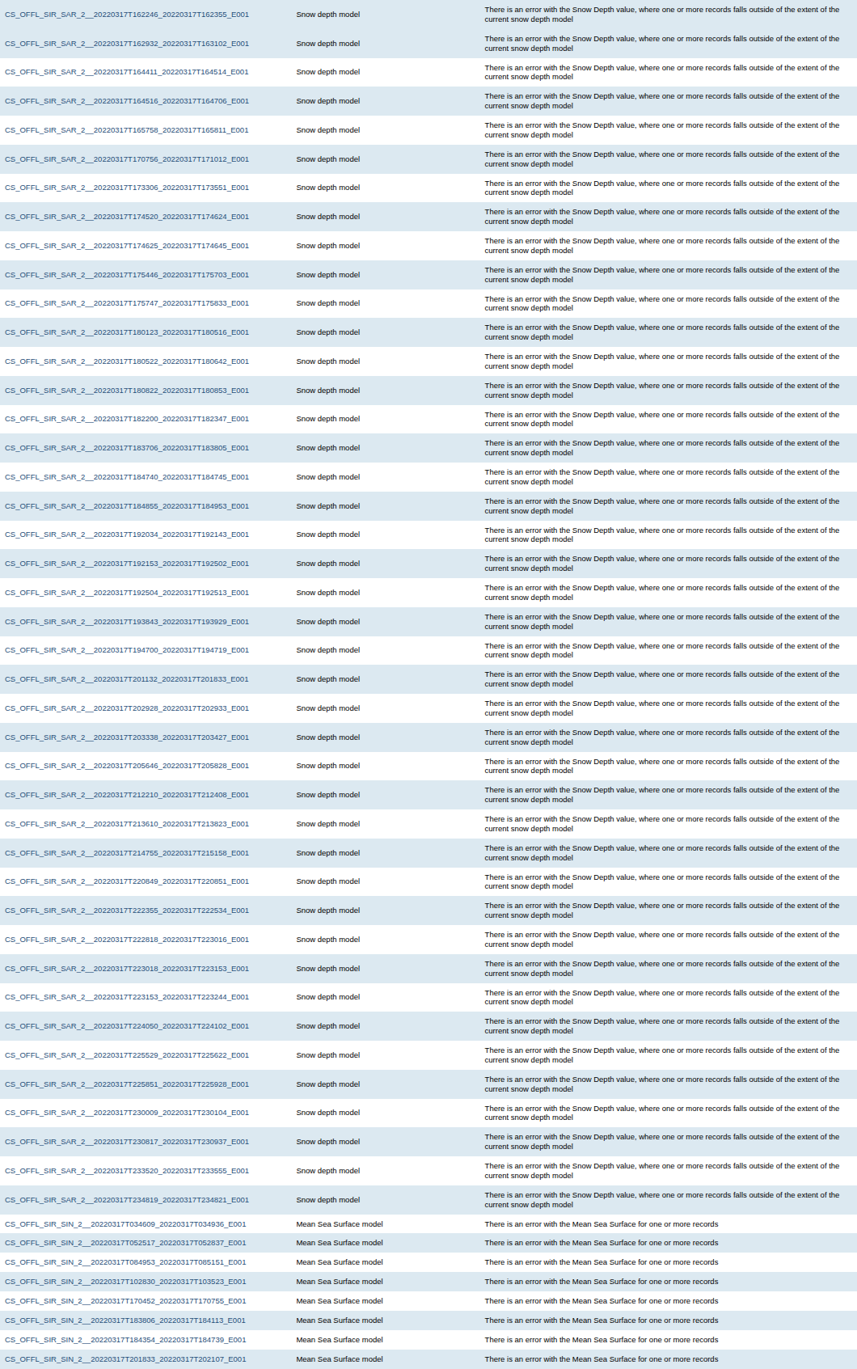| CS_OFFL_SIR_SAR_2__20220317T162246_20220317T162355_E001 | Snow depth model | There is an error with the Snow Depth value, where one or more records falls outside of the extent of the current snow depth model |
| CS_OFFL_SIR_SAR_2__20220317T162932_20220317T163102_E001 | Snow depth model | There is an error with the Snow Depth value, where one or more records falls outside of the extent of the current snow depth model |
| CS_OFFL_SIR_SAR_2__20220317T164411_20220317T164514_E001 | Snow depth model | There is an error with the Snow Depth value, where one or more records falls outside of the extent of the current snow depth model |
| CS_OFFL_SIR_SAR_2__20220317T164516_20220317T164706_E001 | Snow depth model | There is an error with the Snow Depth value, where one or more records falls outside of the extent of the current snow depth model |
| CS_OFFL_SIR_SAR_2__20220317T165758_20220317T165811_E001 | Snow depth model | There is an error with the Snow Depth value, where one or more records falls outside of the extent of the current snow depth model |
| CS_OFFL_SIR_SAR_2__20220317T170756_20220317T171012_E001 | Snow depth model | There is an error with the Snow Depth value, where one or more records falls outside of the extent of the current snow depth model |
| CS_OFFL_SIR_SAR_2__20220317T173306_20220317T173551_E001 | Snow depth model | There is an error with the Snow Depth value, where one or more records falls outside of the extent of the current snow depth model |
| CS_OFFL_SIR_SAR_2__20220317T174520_20220317T174624_E001 | Snow depth model | There is an error with the Snow Depth value, where one or more records falls outside of the extent of the current snow depth model |
| CS_OFFL_SIR_SAR_2__20220317T174625_20220317T174645_E001 | Snow depth model | There is an error with the Snow Depth value, where one or more records falls outside of the extent of the current snow depth model |
| CS_OFFL_SIR_SAR_2__20220317T175446_20220317T175703_E001 | Snow depth model | There is an error with the Snow Depth value, where one or more records falls outside of the extent of the current snow depth model |
| CS_OFFL_SIR_SAR_2__20220317T175747_20220317T175833_E001 | Snow depth model | There is an error with the Snow Depth value, where one or more records falls outside of the extent of the current snow depth model |
| CS_OFFL_SIR_SAR_2__20220317T180123_20220317T180516_E001 | Snow depth model | There is an error with the Snow Depth value, where one or more records falls outside of the extent of the current snow depth model |
| CS_OFFL_SIR_SAR_2__20220317T180522_20220317T180642_E001 | Snow depth model | There is an error with the Snow Depth value, where one or more records falls outside of the extent of the current snow depth model |
| CS_OFFL_SIR_SAR_2__20220317T180822_20220317T180853_E001 | Snow depth model | There is an error with the Snow Depth value, where one or more records falls outside of the extent of the current snow depth model |
| CS_OFFL_SIR_SAR_2__20220317T182200_20220317T182347_E001 | Snow depth model | There is an error with the Snow Depth value, where one or more records falls outside of the extent of the current snow depth model |
| CS_OFFL_SIR_SAR_2__20220317T183706_20220317T183805_E001 | Snow depth model | There is an error with the Snow Depth value, where one or more records falls outside of the extent of the current snow depth model |
| CS_OFFL_SIR_SAR_2__20220317T184740_20220317T184745_E001 | Snow depth model | There is an error with the Snow Depth value, where one or more records falls outside of the extent of the current snow depth model |
| CS_OFFL_SIR_SAR_2__20220317T184855_20220317T184953_E001 | Snow depth model | There is an error with the Snow Depth value, where one or more records falls outside of the extent of the current snow depth model |
| CS_OFFL_SIR_SAR_2__20220317T192034_20220317T192143_E001 | Snow depth model | There is an error with the Snow Depth value, where one or more records falls outside of the extent of the current snow depth model |
| CS_OFFL_SIR_SAR_2__20220317T192153_20220317T192502_E001 | Snow depth model | There is an error with the Snow Depth value, where one or more records falls outside of the extent of the current snow depth model |
| CS_OFFL_SIR_SAR_2__20220317T192504_20220317T192513_E001 | Snow depth model | There is an error with the Snow Depth value, where one or more records falls outside of the extent of the current snow depth model |
| CS_OFFL_SIR_SAR_2__20220317T193843_20220317T193929_E001 | Snow depth model | There is an error with the Snow Depth value, where one or more records falls outside of the extent of the current snow depth model |
| CS_OFFL_SIR_SAR_2__20220317T194700_20220317T194719_E001 | Snow depth model | There is an error with the Snow Depth value, where one or more records falls outside of the extent of the current snow depth model |
| CS_OFFL_SIR_SAR_2__20220317T201132_20220317T201833_E001 | Snow depth model | There is an error with the Snow Depth value, where one or more records falls outside of the extent of the current snow depth model |
| CS_OFFL_SIR_SAR_2__20220317T202928_20220317T202933_E001 | Snow depth model | There is an error with the Snow Depth value, where one or more records falls outside of the extent of the current snow depth model |
| CS_OFFL_SIR_SAR_2__20220317T203338_20220317T203427_E001 | Snow depth model | There is an error with the Snow Depth value, where one or more records falls outside of the extent of the current snow depth model |
| CS_OFFL_SIR_SAR_2__20220317T205646_20220317T205828_E001 | Snow depth model | There is an error with the Snow Depth value, where one or more records falls outside of the extent of the current snow depth model |
| CS_OFFL_SIR_SAR_2__20220317T212210_20220317T212408_E001 | Snow depth model | There is an error with the Snow Depth value, where one or more records falls outside of the extent of the current snow depth model |
| CS_OFFL_SIR_SAR_2__20220317T213610_20220317T213823_E001 | Snow depth model | There is an error with the Snow Depth value, where one or more records falls outside of the extent of the current snow depth model |
| CS_OFFL_SIR_SAR_2__20220317T214755_20220317T215158_E001 | Snow depth model | There is an error with the Snow Depth value, where one or more records falls outside of the extent of the current snow depth model |
| CS_OFFL_SIR_SAR_2__20220317T220849_20220317T220851_E001 | Snow depth model | There is an error with the Snow Depth value, where one or more records falls outside of the extent of the current snow depth model |
| CS_OFFL_SIR_SAR_2__20220317T222355_20220317T222534_E001 | Snow depth model | There is an error with the Snow Depth value, where one or more records falls outside of the extent of the current snow depth model |
| CS_OFFL_SIR_SAR_2__20220317T222818_20220317T223016_E001 | Snow depth model | There is an error with the Snow Depth value, where one or more records falls outside of the extent of the current snow depth model |
| CS_OFFL_SIR_SAR_2__20220317T223018_20220317T223153_E001 | Snow depth model | There is an error with the Snow Depth value, where one or more records falls outside of the extent of the current snow depth model |
| CS_OFFL_SIR_SAR_2__20220317T223153_20220317T223244_E001 | Snow depth model | There is an error with the Snow Depth value, where one or more records falls outside of the extent of the current snow depth model |
| CS_OFFL_SIR_SAR_2__20220317T224050_20220317T224102_E001 | Snow depth model | There is an error with the Snow Depth value, where one or more records falls outside of the extent of the current snow depth model |
| CS_OFFL_SIR_SAR_2__20220317T225529_20220317T225622_E001 | Snow depth model | There is an error with the Snow Depth value, where one or more records falls outside of the extent of the current snow depth model |
| CS_OFFL_SIR_SAR_2__20220317T225851_20220317T225928_E001 | Snow depth model | There is an error with the Snow Depth value, where one or more records falls outside of the extent of the current snow depth model |
| CS_OFFL_SIR_SAR_2__20220317T230009_20220317T230104_E001 | Snow depth model | There is an error with the Snow Depth value, where one or more records falls outside of the extent of the current snow depth model |
| CS_OFFL_SIR_SAR_2__20220317T230817_20220317T230937_E001 | Snow depth model | There is an error with the Snow Depth value, where one or more records falls outside of the extent of the current snow depth model |
| CS_OFFL_SIR_SAR_2__20220317T233520_20220317T233555_E001 | Snow depth model | There is an error with the Snow Depth value, where one or more records falls outside of the extent of the current snow depth model |
| CS_OFFL_SIR_SAR_2__20220317T234819_20220317T234821_E001 | Snow depth model | There is an error with the Snow Depth value, where one or more records falls outside of the extent of the current snow depth model |
| CS_OFFL_SIR_SIN_2__20220317T034609_20220317T034936_E001 | Mean Sea Surface model | There is an error with the Mean Sea Surface for one or more records |
| CS_OFFL_SIR_SIN_2__20220317T052517_20220317T052837_E001 | Mean Sea Surface model | There is an error with the Mean Sea Surface for one or more records |
| CS_OFFL_SIR_SIN_2__20220317T084953_20220317T085151_E001 | Mean Sea Surface model | There is an error with the Mean Sea Surface for one or more records |
| CS_OFFL_SIR_SIN_2__20220317T102830_20220317T103523_E001 | Mean Sea Surface model | There is an error with the Mean Sea Surface for one or more records |
| CS_OFFL_SIR_SIN_2__20220317T170452_20220317T170755_E001 | Mean Sea Surface model | There is an error with the Mean Sea Surface for one or more records |
| CS_OFFL_SIR_SIN_2__20220317T183806_20220317T184113_E001 | Mean Sea Surface model | There is an error with the Mean Sea Surface for one or more records |
| CS_OFFL_SIR_SIN_2__20220317T184354_20220317T184739_E001 | Mean Sea Surface model | There is an error with the Mean Sea Surface for one or more records |
| CS_OFFL_SIR_SIN_2__20220317T201833_20220317T202107_E001 | Mean Sea Surface model | There is an error with the Mean Sea Surface for one or more records |